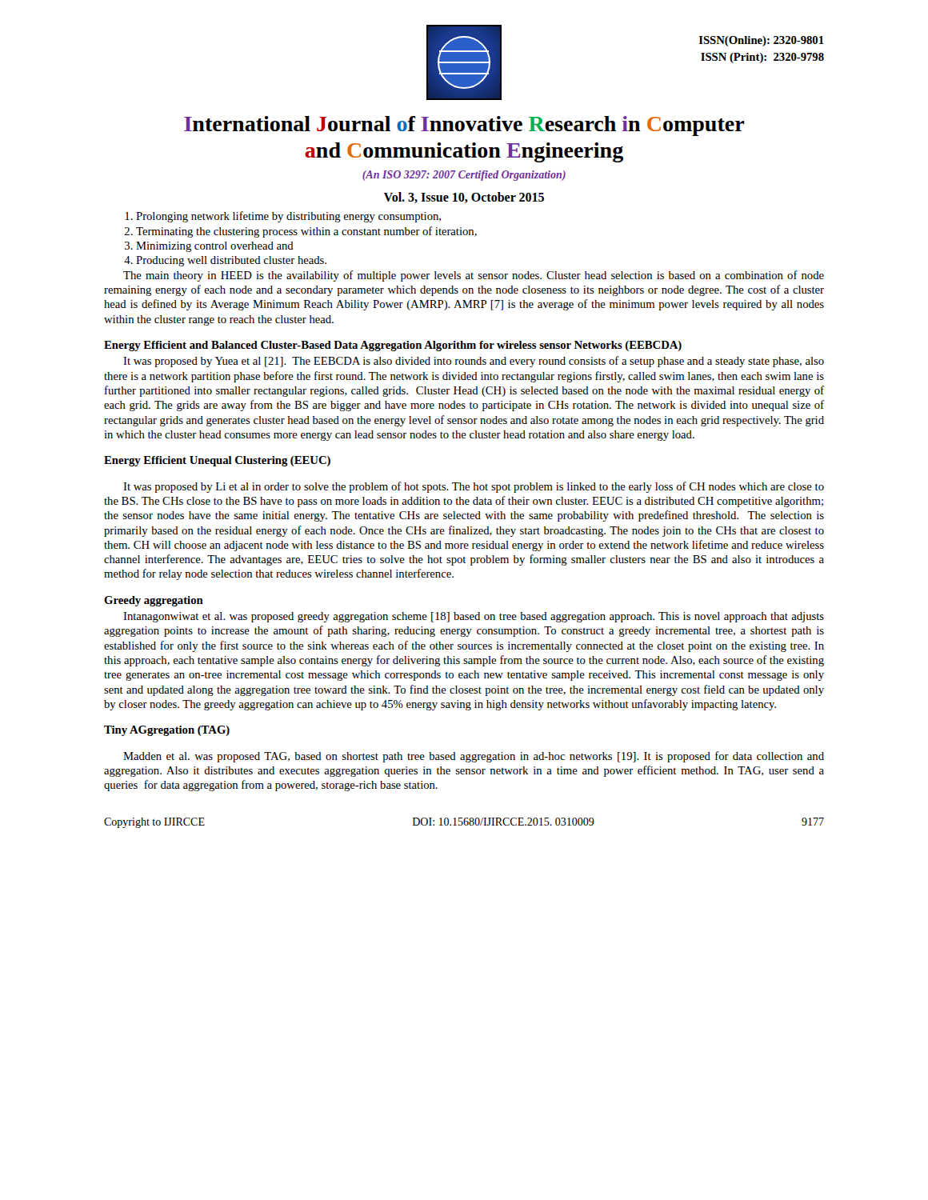ISSN(Online): 2320-9801
ISSN (Print): 2320-9798
International Journal of Innovative Research in Computer
and Communication Engineering
(An ISO 3297: 2007 Certified Organization)
Vol. 3, Issue 10, October 2015
Prolonging network lifetime by distributing energy consumption,
Terminating the clustering process within a constant number of iteration,
Minimizing control overhead and
Producing well distributed cluster heads.
The main theory in HEED is the availability of multiple power levels at sensor nodes. Cluster head selection is based on a combination of node remaining energy of each node and a secondary parameter which depends on the node closeness to its neighbors or node degree. The cost of a cluster head is defined by its Average Minimum Reach Ability Power (AMRP). AMRP [7] is the average of the minimum power levels required by all nodes within the cluster range to reach the cluster head.
Energy Efficient and Balanced Cluster-Based Data Aggregation Algorithm for wireless sensor Networks (EEBCDA)
It was proposed by Yuea et al [21]. The EEBCDA is also divided into rounds and every round consists of a setup phase and a steady state phase, also there is a network partition phase before the first round. The network is divided into rectangular regions firstly, called swim lanes, then each swim lane is further partitioned into smaller rectangular regions, called grids. Cluster Head (CH) is selected based on the node with the maximal residual energy of each grid. The grids are away from the BS are bigger and have more nodes to participate in CHs rotation. The network is divided into unequal size of rectangular grids and generates cluster head based on the energy level of sensor nodes and also rotate among the nodes in each grid respectively. The grid in which the cluster head consumes more energy can lead sensor nodes to the cluster head rotation and also share energy load.
Energy Efficient Unequal Clustering (EEUC)
It was proposed by Li et al in order to solve the problem of hot spots. The hot spot problem is linked to the early loss of CH nodes which are close to the BS. The CHs close to the BS have to pass on more loads in addition to the data of their own cluster. EEUC is a distributed CH competitive algorithm; the sensor nodes have the same initial energy. The tentative CHs are selected with the same probability with predefined threshold. The selection is primarily based on the residual energy of each node. Once the CHs are finalized, they start broadcasting. The nodes join to the CHs that are closest to them. CH will choose an adjacent node with less distance to the BS and more residual energy in order to extend the network lifetime and reduce wireless channel interference. The advantages are, EEUC tries to solve the hot spot problem by forming smaller clusters near the BS and also it introduces a method for relay node selection that reduces wireless channel interference.
Greedy aggregation
Intanagonwiwat et al. was proposed greedy aggregation scheme [18] based on tree based aggregation approach. This is novel approach that adjusts aggregation points to increase the amount of path sharing, reducing energy consumption. To construct a greedy incremental tree, a shortest path is established for only the first source to the sink whereas each of the other sources is incrementally connected at the closet point on the existing tree. In this approach, each tentative sample also contains energy for delivering this sample from the source to the current node. Also, each source of the existing tree generates an on-tree incremental cost message which corresponds to each new tentative sample received. This incremental const message is only sent and updated along the aggregation tree toward the sink. To find the closest point on the tree, the incremental energy cost field can be updated only by closer nodes. The greedy aggregation can achieve up to 45% energy saving in high density networks without unfavorably impacting latency.
Tiny AGgregation (TAG)
Madden et al. was proposed TAG, based on shortest path tree based aggregation in ad-hoc networks [19]. It is proposed for data collection and aggregation. Also it distributes and executes aggregation queries in the sensor network in a time and power efficient method. In TAG, user send a queries for data aggregation from a powered, storage-rich base station.
Copyright to IJIRCCE
DOI: 10.15680/IJIRCCE.2015. 0310009
9177